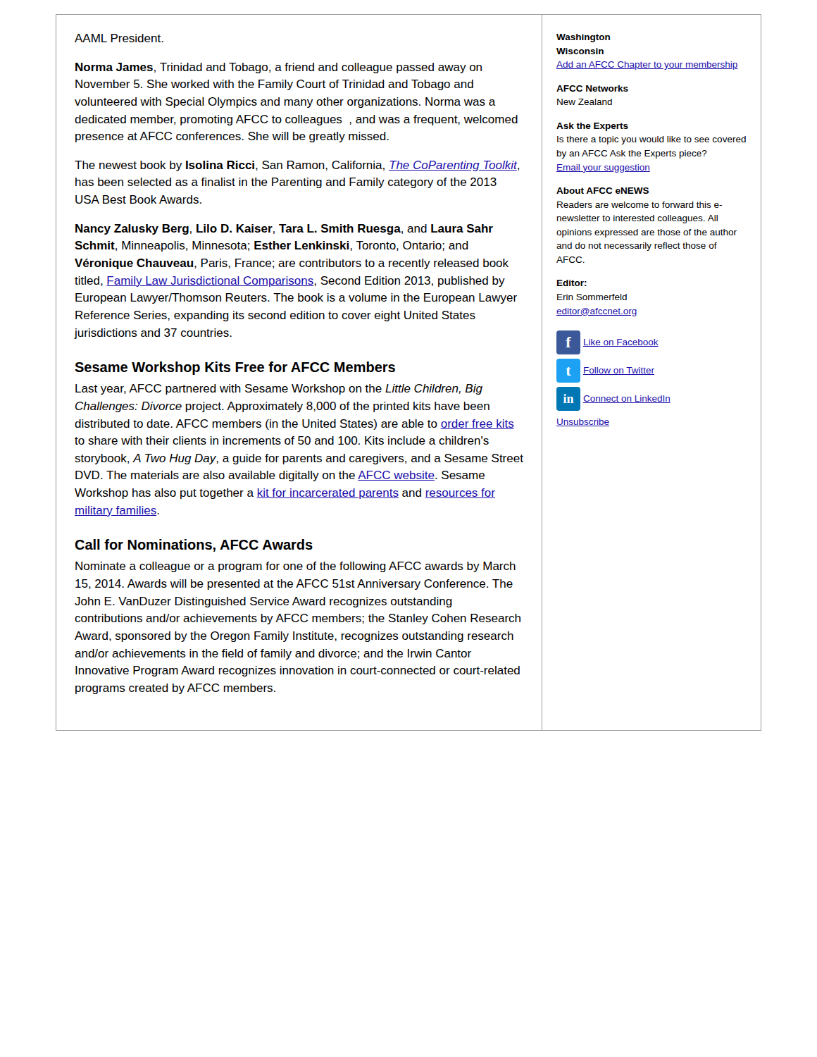| AAML President. Norma James , Trinidad and Tobago, a friend and colleague passed away on November 5. She worked with the Family Court of Trinidad and Tobago and volunteered with Special Olympics and many other organizations. Norma was a dedicated member, promoting AFCC to colleagues , and was a frequent, welcomed presence at AFCC conferences. She will be greatly missed. The newest book by Isolina Ricci , San Ramon, California, The CoParenting Toolkit , has been selected as a finalist in the Parenting and Family category of the 2013 USA Best Book Awards. Nancy Zalusky Berg , Lilo D. Kaiser , Tara L. Smith Ruesga , and Laura Sahr Schmit , Minneapolis, Minnesota; Esther Lenkinski , Toronto, Ontario; and Véronique Chauveau , Paris, France; are contributors to a recently released book titled, Family Law Jurisdictional Comparisons , Second Edition 2013, published by European Lawyer/Thomson Reuters. The book is a volume in the European Lawyer Reference Series, expanding its second edition to cover eight United States jurisdictions and 37 countries. Sesame Workshop Kits Free for AFCC Members Last year, AFCC partnered with Sesame Workshop on the Little Children, Big Challenges: Divorce project. Approximately 8,000 of the printed kits have been distributed to date. AFCC members (in the United States) are able to order free kits to share with their clients in increments of 50 and 100. Kits include a children's storybook, A Two Hug Day , a guide for parents and caregivers, and a Sesame Street DVD. The materials are also available digitally on the AFCC website . Sesame Workshop has also put together a kit for incarcerated parents and resources for military families . Call for Nominations, AFCC Awards Nominate a colleague or a program for one of the following AFCC awards by March 15, 2014. Awards will be presented at the AFCC 51st Anniversary Conference. The John E. VanDuzer Distinguished Service Award recognizes outstanding contributions and/or achievements by AFCC members; the Stanley Cohen Research Award, sponsored by the Oregon Family Institute, recognizes outstanding research and/or achievements in the field of family and divorce; and the Irwin Cantor Innovative Program Award recognizes innovation in court-connected or court-related programs created by AFCC members. | Washington Wisconsin Add an AFCC Chapter to your membership AFCC Networks New Zealand Ask the Experts Is there a topic you would like to see covered by an AFCC Ask the Experts piece? Email your suggestion About AFCC eNEWS Readers are welcome to forward this e-newsletter to interested colleagues. All opinions expressed are those of the author and do not necessarily reflect those of AFCC. Editor: Erin Sommerfeld editor@afccnet.org f Like on Facebook t Follow on Twitter in Connect on LinkedIn Unsubscribe |